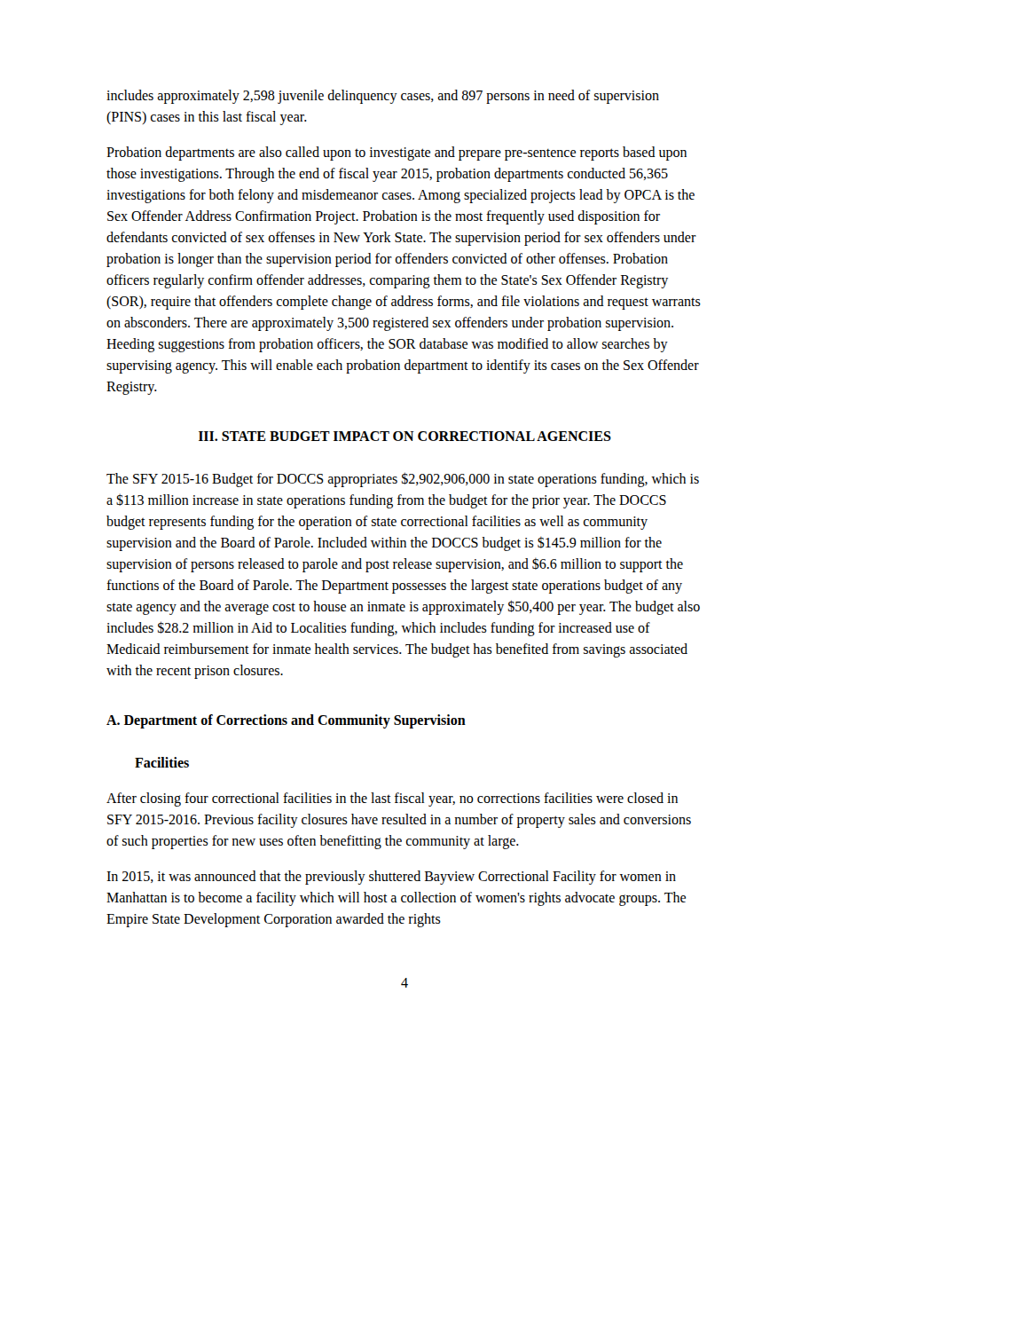includes approximately 2,598 juvenile delinquency cases, and 897 persons in need of supervision (PINS) cases in this last fiscal year.
Probation departments are also called upon to investigate and prepare pre-sentence reports based upon those investigations. Through the end of fiscal year 2015, probation departments conducted 56,365 investigations for both felony and misdemeanor cases. Among specialized projects lead by OPCA is the Sex Offender Address Confirmation Project. Probation is the most frequently used disposition for defendants convicted of sex offenses in New York State. The supervision period for sex offenders under probation is longer than the supervision period for offenders convicted of other offenses. Probation officers regularly confirm offender addresses, comparing them to the State's Sex Offender Registry (SOR), require that offenders complete change of address forms, and file violations and request warrants on absconders. There are approximately 3,500 registered sex offenders under probation supervision. Heeding suggestions from probation officers, the SOR database was modified to allow searches by supervising agency. This will enable each probation department to identify its cases on the Sex Offender Registry.
III. STATE BUDGET IMPACT ON CORRECTIONAL AGENCIES
The SFY 2015-16 Budget for DOCCS appropriates $2,902,906,000 in state operations funding, which is a $113 million increase in state operations funding from the budget for the prior year. The DOCCS budget represents funding for the operation of state correctional facilities as well as community supervision and the Board of Parole. Included within the DOCCS budget is $145.9 million for the supervision of persons released to parole and post release supervision, and $6.6 million to support the functions of the Board of Parole. The Department possesses the largest state operations budget of any state agency and the average cost to house an inmate is approximately $50,400 per year. The budget also includes $28.2 million in Aid to Localities funding, which includes funding for increased use of Medicaid reimbursement for inmate health services. The budget has benefited from savings associated with the recent prison closures.
A. Department of Corrections and Community Supervision
Facilities
After closing four correctional facilities in the last fiscal year, no corrections facilities were closed in SFY 2015-2016. Previous facility closures have resulted in a number of property sales and conversions of such properties for new uses often benefitting the community at large.
In 2015, it was announced that the previously shuttered Bayview Correctional Facility for women in Manhattan is to become a facility which will host a collection of women's rights advocate groups. The Empire State Development Corporation awarded the rights
4